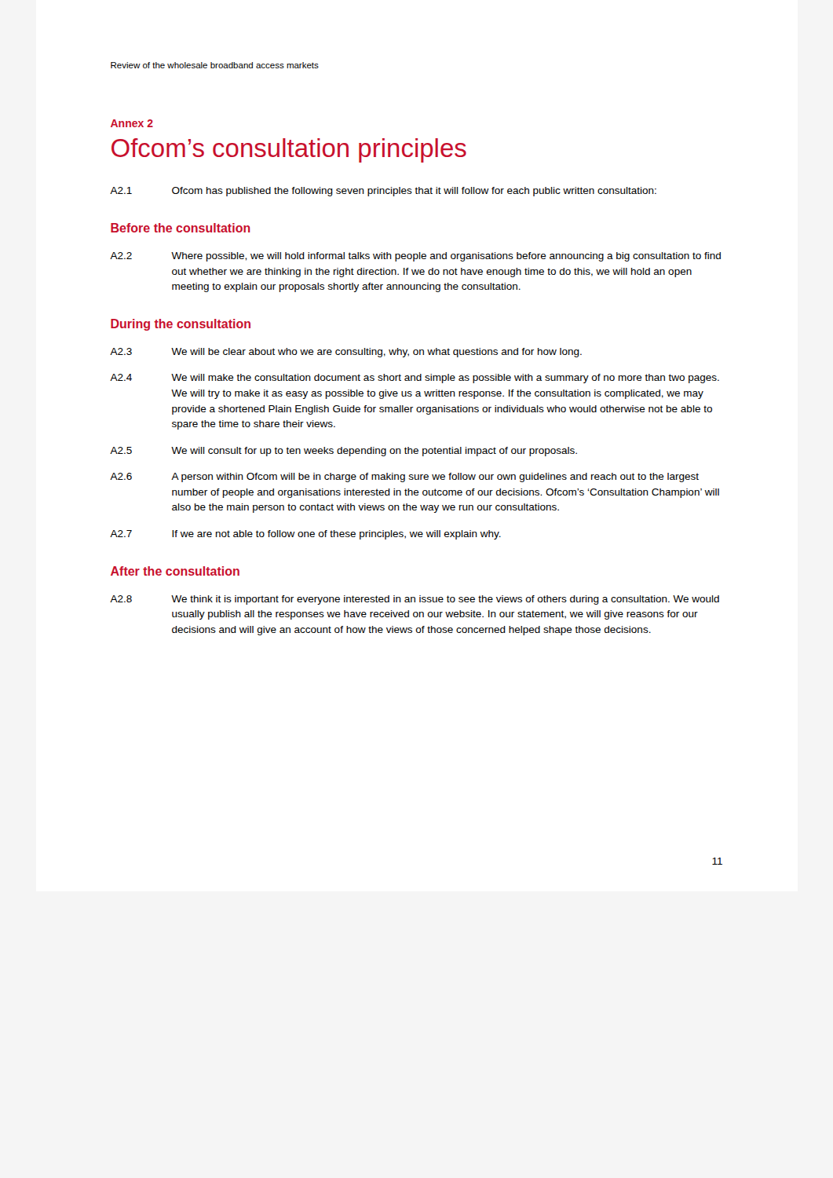Review of the wholesale broadband access markets
Annex 2
Ofcom’s consultation principles
A2.1
Ofcom has published the following seven principles that it will follow for each public written consultation:
Before the consultation
A2.2
Where possible, we will hold informal talks with people and organisations before announcing a big consultation to find out whether we are thinking in the right direction. If we do not have enough time to do this, we will hold an open meeting to explain our proposals shortly after announcing the consultation.
During the consultation
A2.3
We will be clear about who we are consulting, why, on what questions and for how long.
A2.4
We will make the consultation document as short and simple as possible with a summary of no more than two pages. We will try to make it as easy as possible to give us a written response. If the consultation is complicated, we may provide a shortened Plain English Guide for smaller organisations or individuals who would otherwise not be able to spare the time to share their views.
A2.5
We will consult for up to ten weeks depending on the potential impact of our proposals.
A2.6
A person within Ofcom will be in charge of making sure we follow our own guidelines and reach out to the largest number of people and organisations interested in the outcome of our decisions. Ofcom’s ‘Consultation Champion’ will also be the main person to contact with views on the way we run our consultations.
A2.7
If we are not able to follow one of these principles, we will explain why.
After the consultation
A2.8
We think it is important for everyone interested in an issue to see the views of others during a consultation. We would usually publish all the responses we have received on our website. In our statement, we will give reasons for our decisions and will give an account of how the views of those concerned helped shape those decisions.
11